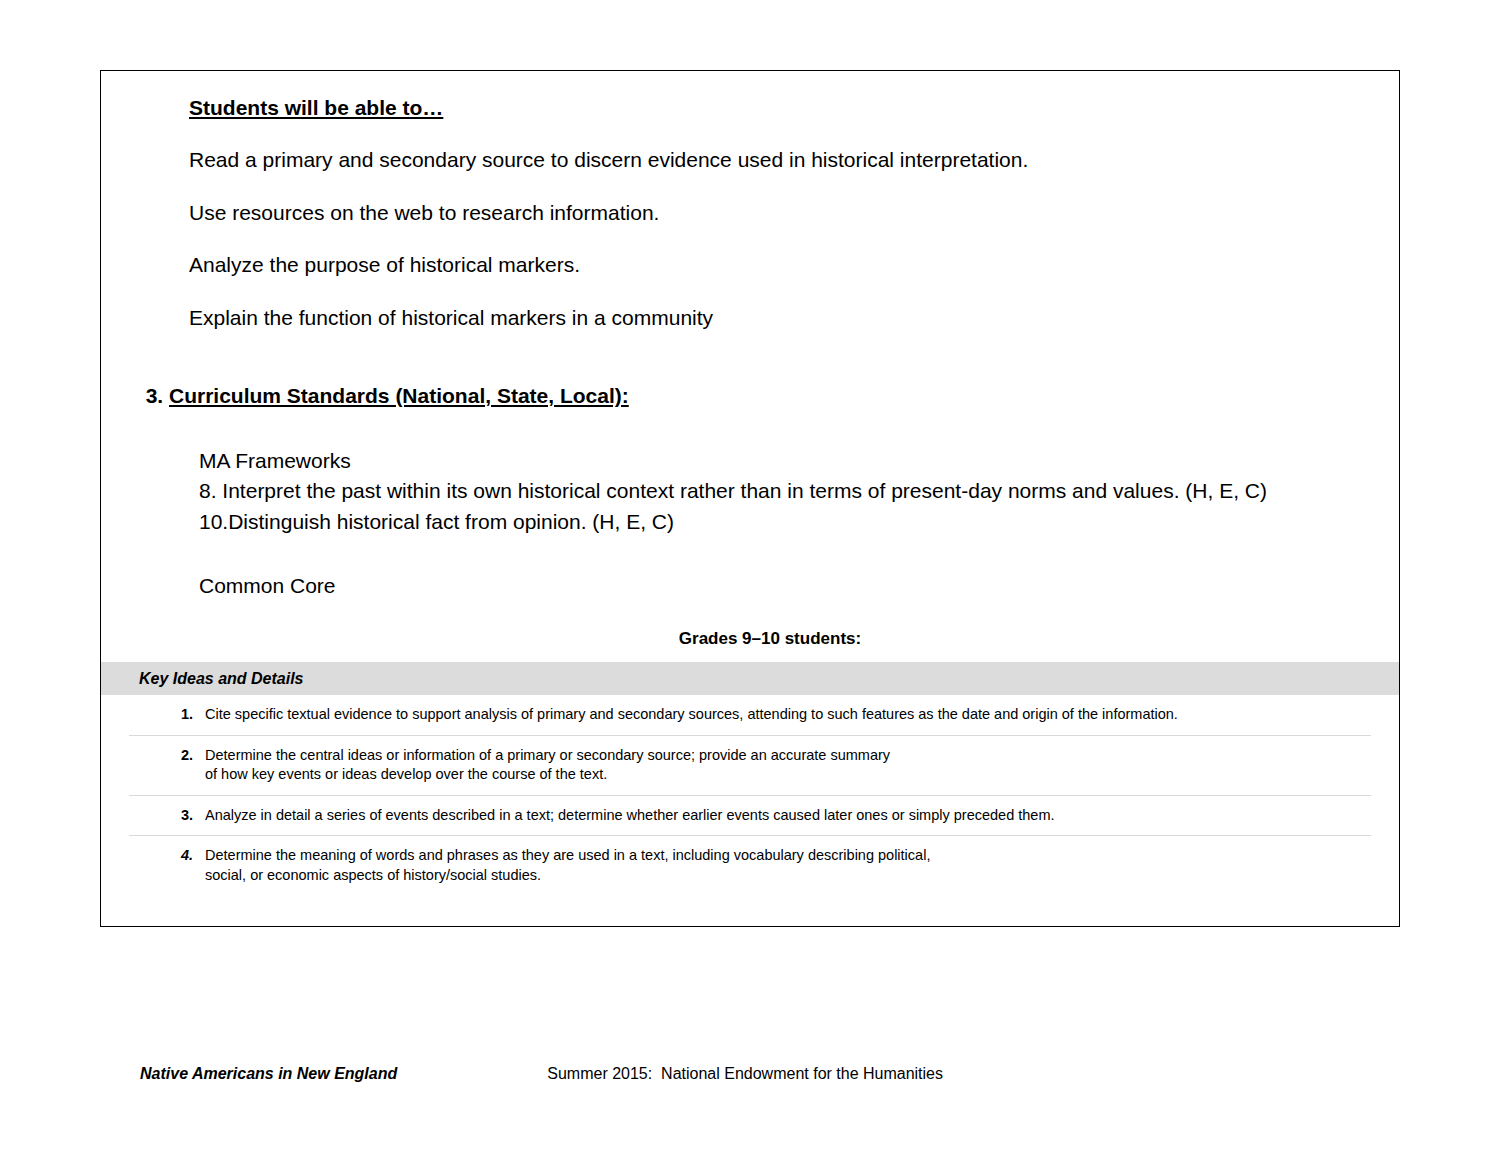Students will be able to…
Read a primary and secondary source to discern evidence used in historical interpretation.
Use resources on the web to research information.
Analyze the purpose of historical markers.
Explain the function of historical markers in a community
Curriculum Standards (National, State, Local):
MA Frameworks
8. Interpret the past within its own historical context rather than in terms of present-day norms and values. (H, E, C)
10.Distinguish historical fact from opinion. (H, E, C)
Common Core
Grades 9–10 students:
Key Ideas and Details
| 1. | Cite specific textual evidence to support analysis of primary and secondary sources, attending to such features as the date and origin of the information. |
| 2. | Determine the central ideas or information of a primary or secondary source; provide an accurate summary of how key events or ideas develop over the course of the text. |
| 3. | Analyze in detail a series of events described in a text; determine whether earlier events caused later ones or simply preceded them. |
| 4. | Determine the meaning of words and phrases as they are used in a text, including vocabulary describing political, social, or economic aspects of history/social studies. |
Native Americans in New England Summer 2015: National Endowment for the Humanities